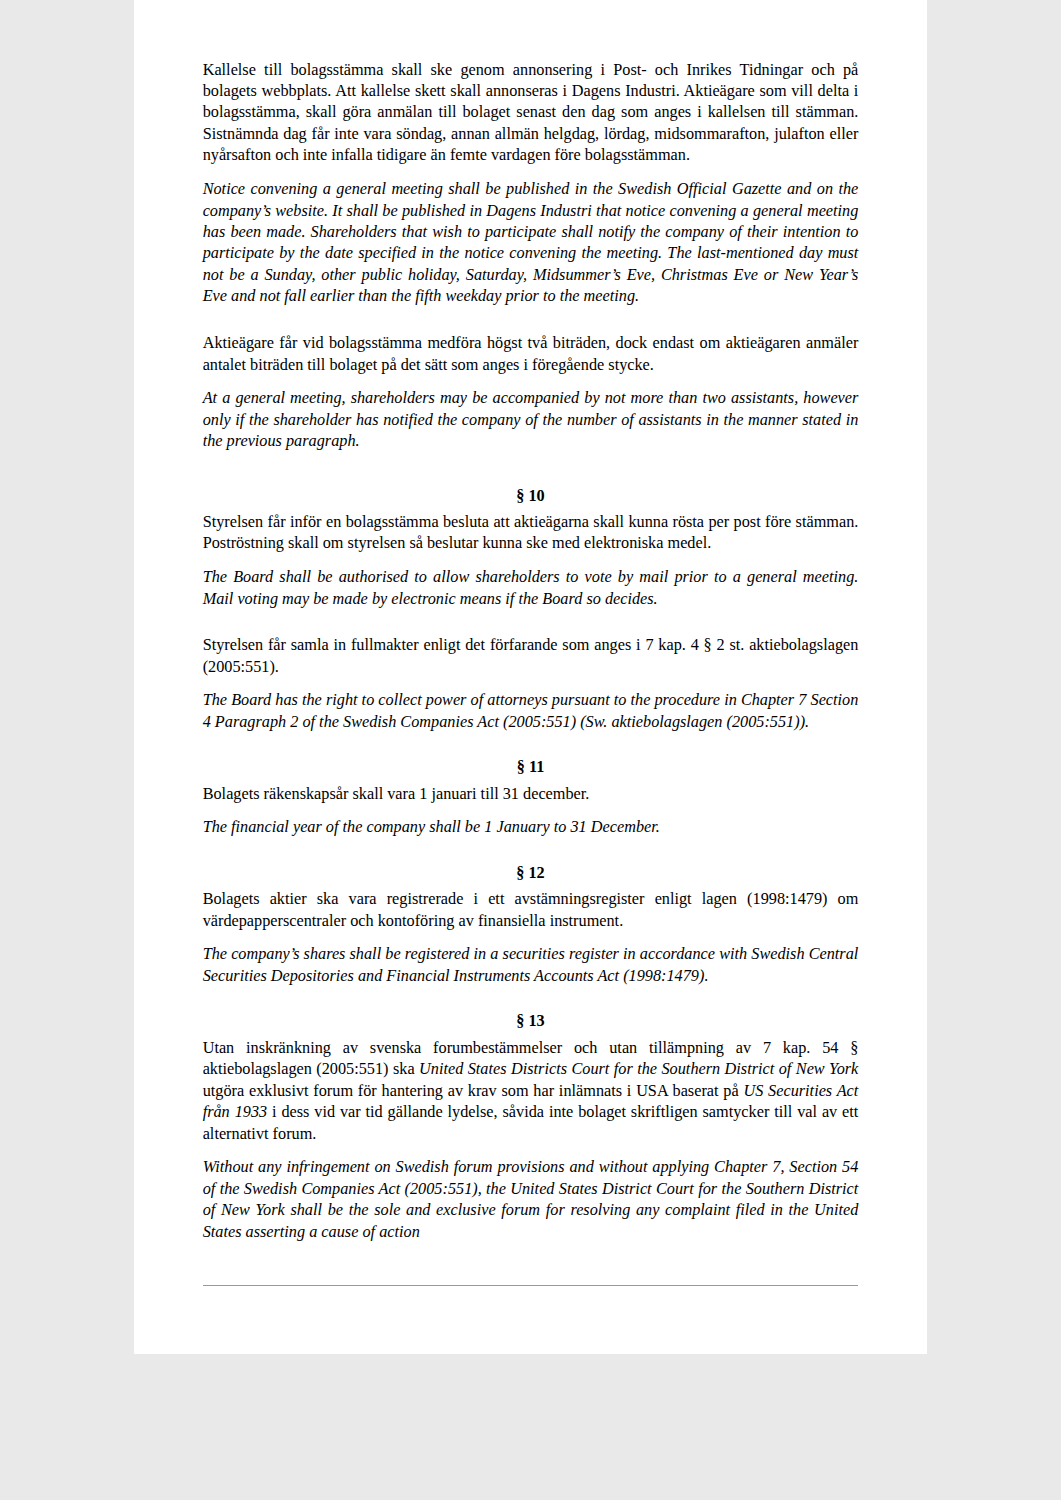Kallelse till bolagsstämma skall ske genom annonsering i Post- och Inrikes Tidningar och på bolagets webbplats. Att kallelse skett skall annonseras i Dagens Industri. Aktieägare som vill delta i bolagsstämma, skall göra anmälan till bolaget senast den dag som anges i kallelsen till stämman. Sistnämnda dag får inte vara söndag, annan allmän helgdag, lördag, midsommarafton, julafton eller nyårsafton och inte infalla tidigare än femte vardagen före bolagsstämman.
Notice convening a general meeting shall be published in the Swedish Official Gazette and on the company’s website. It shall be published in Dagens Industri that notice convening a general meeting has been made. Shareholders that wish to participate shall notify the company of their intention to participate by the date specified in the notice convening the meeting. The last-mentioned day must not be a Sunday, other public holiday, Saturday, Midsummer’s Eve, Christmas Eve or New Year’s Eve and not fall earlier than the fifth weekday prior to the meeting.
Aktieägare får vid bolagsstämma medföra högst två biträden, dock endast om aktieägaren anmäler antalet biträden till bolaget på det sätt som anges i föregående stycke.
At a general meeting, shareholders may be accompanied by not more than two assistants, however only if the shareholder has notified the company of the number of assistants in the manner stated in the previous paragraph.
§ 10
Styrelsen får inför en bolagsstämma besluta att aktieägarna skall kunna rösta per post före stämman. Poströstning skall om styrelsen så beslutar kunna ske med elektroniska medel.
The Board shall be authorised to allow shareholders to vote by mail prior to a general meeting. Mail voting may be made by electronic means if the Board so decides.
Styrelsen får samla in fullmakter enligt det förfarande som anges i 7 kap. 4 § 2 st. aktiebolagslagen (2005:551).
The Board has the right to collect power of attorneys pursuant to the procedure in Chapter 7 Section 4 Paragraph 2 of the Swedish Companies Act (2005:551) (Sw. aktiebolagslagen (2005:551)).
§ 11
Bolagets räkenskapsår skall vara 1 januari till 31 december.
The financial year of the company shall be 1 January to 31 December.
§ 12
Bolagets aktier ska vara registrerade i ett avstämningsregister enligt lagen (1998:1479) om värdepapperscentraler och kontoföring av finansiella instrument.
The company’s shares shall be registered in a securities register in accordance with Swedish Central Securities Depositories and Financial Instruments Accounts Act (1998:1479).
§ 13
Utan inskränkning av svenska forumbestämmelser och utan tillämpning av 7 kap. 54 § aktiebolagslagen (2005:551) ska United States Districts Court for the Southern District of New York utgöra exklusivt forum för hantering av krav som har inlämnats i USA baserat på US Securities Act från 1933 i dess vid var tid gällande lydelse, såvida inte bolaget skriftligen samtycker till val av ett alternativt forum.
Without any infringement on Swedish forum provisions and without applying Chapter 7, Section 54 of the Swedish Companies Act (2005:551), the United States District Court for the Southern District of New York shall be the sole and exclusive forum for resolving any complaint filed in the United States asserting a cause of action